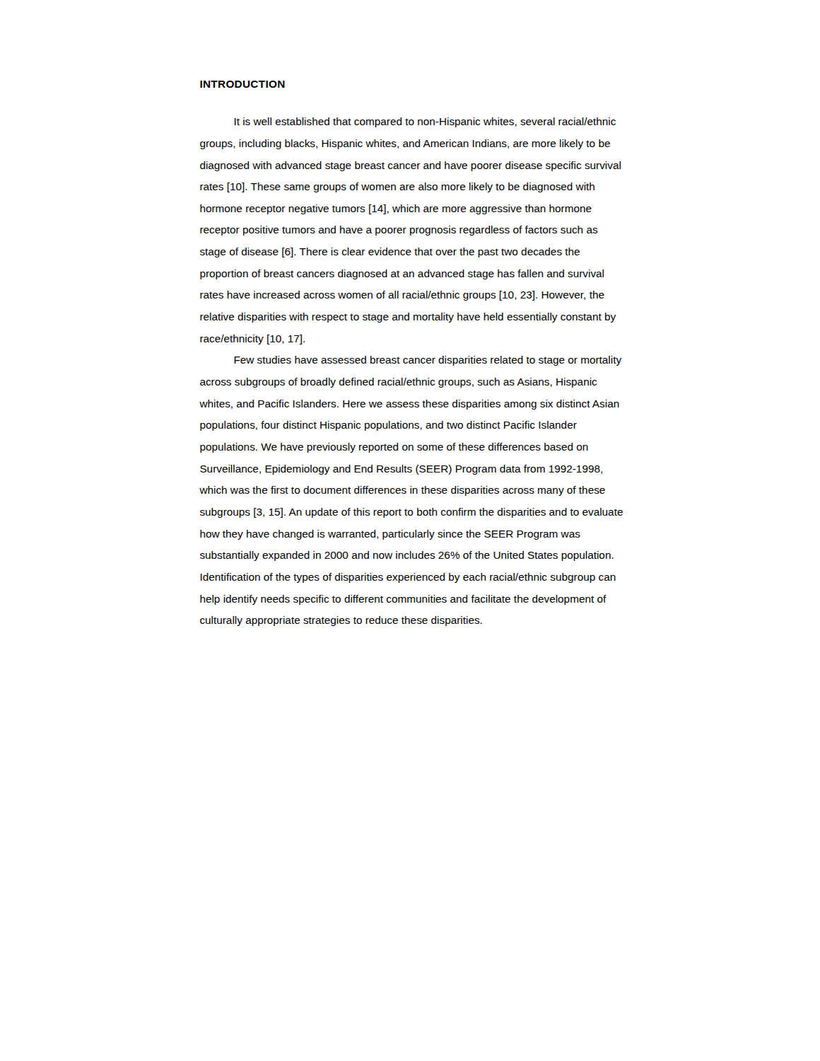INTRODUCTION
It is well established that compared to non-Hispanic whites, several racial/ethnic groups, including blacks, Hispanic whites, and American Indians, are more likely to be diagnosed with advanced stage breast cancer and have poorer disease specific survival rates [10]. These same groups of women are also more likely to be diagnosed with hormone receptor negative tumors [14], which are more aggressive than hormone receptor positive tumors and have a poorer prognosis regardless of factors such as stage of disease [6]. There is clear evidence that over the past two decades the proportion of breast cancers diagnosed at an advanced stage has fallen and survival rates have increased across women of all racial/ethnic groups [10, 23]. However, the relative disparities with respect to stage and mortality have held essentially constant by race/ethnicity [10, 17].
Few studies have assessed breast cancer disparities related to stage or mortality across subgroups of broadly defined racial/ethnic groups, such as Asians, Hispanic whites, and Pacific Islanders. Here we assess these disparities among six distinct Asian populations, four distinct Hispanic populations, and two distinct Pacific Islander populations. We have previously reported on some of these differences based on Surveillance, Epidemiology and End Results (SEER) Program data from 1992-1998, which was the first to document differences in these disparities across many of these subgroups [3, 15]. An update of this report to both confirm the disparities and to evaluate how they have changed is warranted, particularly since the SEER Program was substantially expanded in 2000 and now includes 26% of the United States population. Identification of the types of disparities experienced by each racial/ethnic subgroup can help identify needs specific to different communities and facilitate the development of culturally appropriate strategies to reduce these disparities.